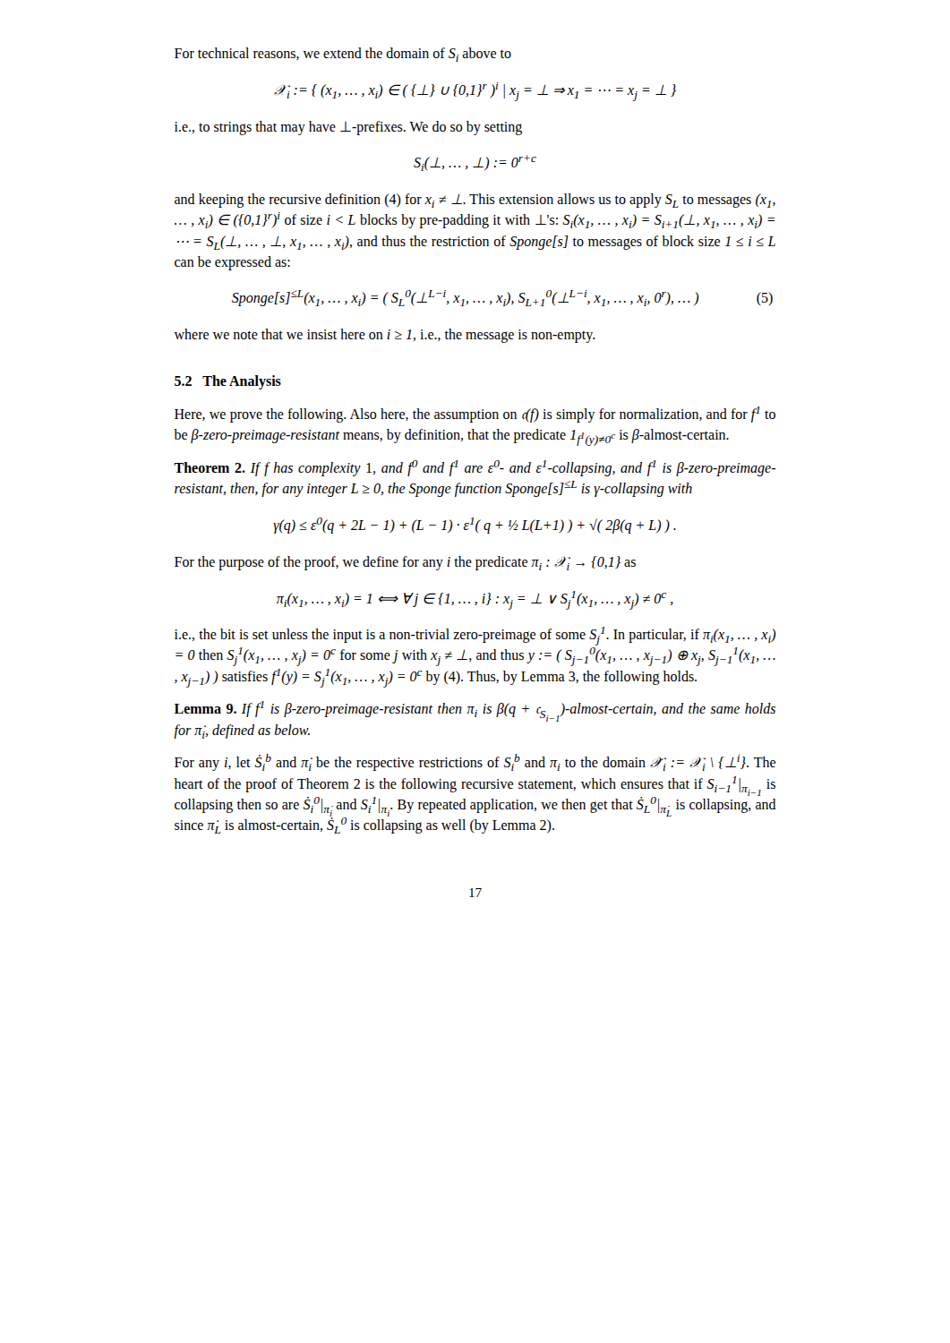For technical reasons, we extend the domain of Si above to
𝒳i := { (x1, … , xi) ∈ ( {⊥} ∪ {0,1}r )i | xj = ⊥ ⇒ x1 = ⋯ = xj = ⊥ }
i.e., to strings that may have ⊥-prefixes. We do so by setting
Si(⊥, … , ⊥) := 0r+c
and keeping the recursive definition (4) for xi ≠ ⊥. This extension allows us to apply SL to messages (x1, … , xi) ∈ ({0,1}r)i of size i < L blocks by pre-padding it with ⊥'s: Si(x1, … , xi) = Si+1(⊥, x1, … , xi) = ⋯ = SL(⊥, … , ⊥, x1, … , xi), and thus the restriction of Sponge[s] to messages of block size 1 ≤ i ≤ L can be expressed as:
(5)
Sponge[s]≤L(x1, … , xi) = ( SL0(⊥L−i, x1, … , xi), SL+10(⊥L−i, x1, … , xi, 0r), … )
where we note that we insist here on i ≥ 1, i.e., the message is non-empty.
5.2 The Analysis
Here, we prove the following. Also here, the assumption on 𝔠(f) is simply for normalization, and for f1 to be β-zero-preimage-resistant means, by definition, that the predicate 1f1(y)≠0c is β-almost-certain.
Theorem 2. If f has complexity 1, and f0 and f1 are ε0- and ε1-collapsing, and f1 is β-zero-preimage-resistant, then, for any integer L ≥ 0, the Sponge function Sponge[s]≤L is γ-collapsing with
γ(q) ≤ ε0(q + 2L − 1) + (L − 1) · ε1( q + ½ L(L+1) ) + √( 2β(q + L) ) .
For the purpose of the proof, we define for any i the predicate πi : 𝒳i → {0,1} as
πi(x1, … , xi) = 1 ⟺ ∀ j ∈ {1, … , i} : xj = ⊥ ∨ Sj1(x1, … , xj) ≠ 0c ,
i.e., the bit is set unless the input is a non-trivial zero-preimage of some Sj1. In particular, if πi(x1, … , xi) = 0 then Sj1(x1, … , xj) = 0c for some j with xj ≠ ⊥, and thus y := ( Sj−10(x1, … , xj−1) ⊕ xj, Sj−11(x1, … , xj−1) ) satisfies f1(y) = Sj1(x1, … , xj) = 0c by (4). Thus, by Lemma 3, the following holds.
Lemma 9. If f1 is β-zero-preimage-resistant then πi is β(q + 𝔠Si−1)-almost-certain, and the same holds for π̇i, defined as below.
For any i, let Ṡib and π̇i be the respective restrictions of Sib and πi to the domain 𝒳̇i := 𝒳i \ {⊥i}. The heart of the proof of Theorem 2 is the following recursive statement, which ensures that if Si−11|πi−1 is collapsing then so are Ṡi0|π̇i and Si1|πi. By repeated application, we then get that ṠL0|π̇L is collapsing, and since π̇L is almost-certain, ṠL0 is collapsing as well (by Lemma 2).
17